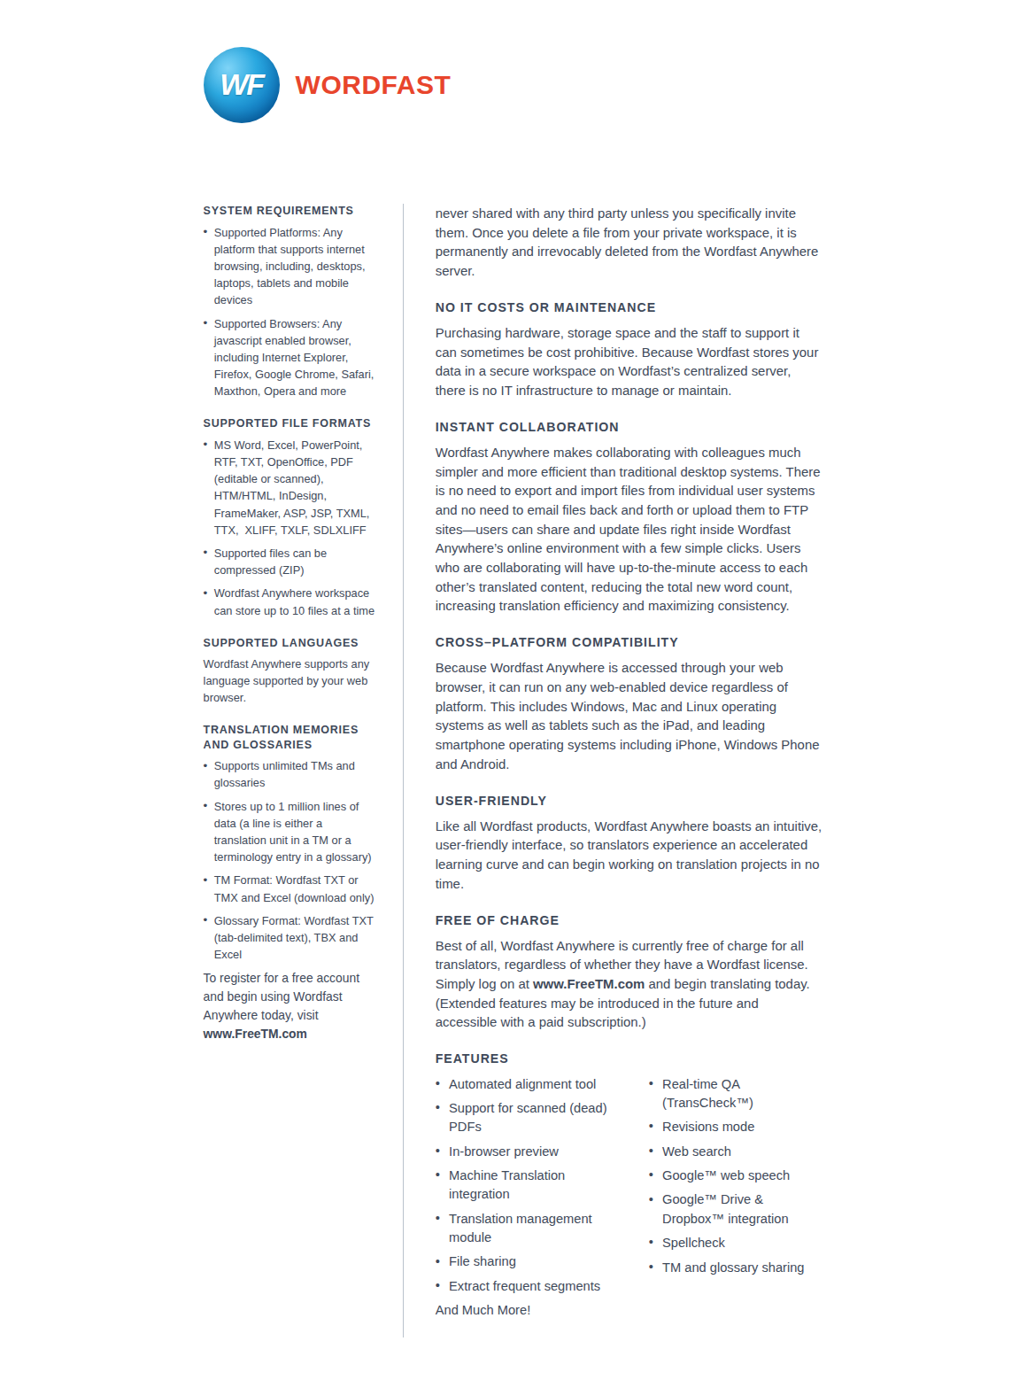Wordfast
System Requirements
Supported Platforms: Any platform that supports internet browsing, including, desktops, laptops, tablets and mobile devices
Supported Browsers: Any javascript enabled browser, including Internet Explorer, Firefox, Google Chrome, Safari, Maxthon, Opera and more
Supported File Formats
MS Word, Excel, PowerPoint, RTF, TXT, OpenOffice, PDF (editable or scanned), HTM/HTML, InDesign, FrameMaker, ASP, JSP, TXML, TTX, XLIFF, TXLF, SDLXLIFF
Supported files can be compressed (ZIP)
Wordfast Anywhere workspace can store up to 10 files at a time
Supported Languages
Wordfast Anywhere supports any language supported by your web browser.
Translation Memories
and Glossaries
Supports unlimited TMs and glossaries
Stores up to 1 million lines of data (a line is either a translation unit in a TM or a terminology entry in a glossary)
TM Format: Wordfast TXT or TMX and Excel (download only)
Glossary Format: Wordfast TXT (tab-delimited text), TBX and Excel
To register for a free account and begin using Wordfast Anywhere today, visit
www.FreeTM.com
never shared with any third party unless you specifically invite them. Once you delete a file from your private workspace, it is permanently and irrevocably deleted from the Wordfast Anywhere server.
No IT Costs or Maintenance
Purchasing hardware, storage space and the staff to support it can sometimes be cost prohibitive. Because Wordfast stores your data in a secure workspace on Wordfast’s centralized server, there is no IT infrastructure to manage or maintain.
Instant Collaboration
Wordfast Anywhere makes collaborating with colleagues much simpler and more efficient than traditional desktop systems. There is no need to export and import files from individual user systems and no need to email files back and forth or upload them to FTP sites—users can share and update files right inside Wordfast Anywhere’s online environment with a few simple clicks. Users who are collaborating will have up-to-the-minute access to each other’s translated content, reducing the total new word count, increasing translation efficiency and maximizing consistency.
Cross–Platform Compatibility
Because Wordfast Anywhere is accessed through your web browser, it can run on any web-enabled device regardless of platform. This includes Windows, Mac and Linux operating systems as well as tablets such as the iPad, and leading smartphone operating systems including iPhone, Windows Phone and Android.
User-Friendly
Like all Wordfast products, Wordfast Anywhere boasts an intuitive, user-friendly interface, so translators experience an accelerated learning curve and can begin working on translation projects in no time.
Free of Charge
Best of all, Wordfast Anywhere is currently free of charge for all translators, regardless of whether they have a Wordfast license. Simply log on at www.FreeTM.com and begin translating today. (Extended features may be introduced in the future and accessible with a paid subscription.)
Features
Automated alignment tool
Support for scanned (dead) PDFs
In-browser preview
Machine Translation integration
Translation management module
File sharing
Extract frequent segments
Real-time QA (TransCheck™)
Revisions mode
Web search
Google™ web speech
Google™ Drive & Dropbox™ integration
Spellcheck
TM and glossary sharing
And Much More!